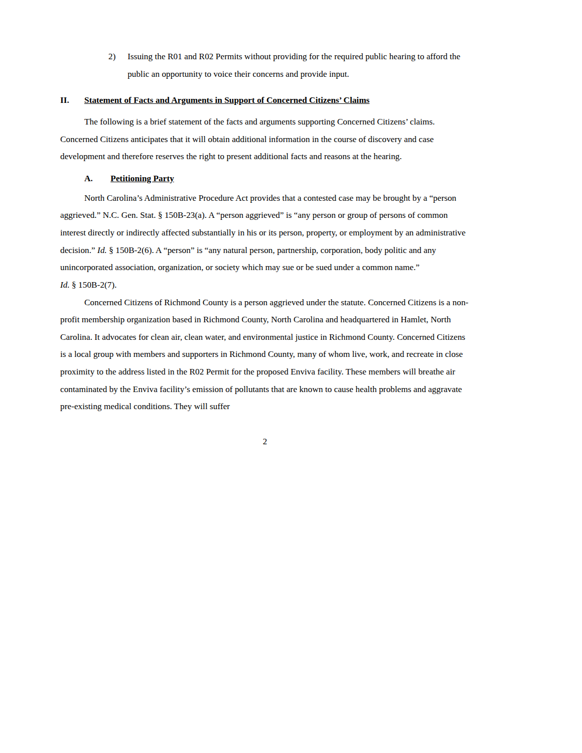2) Issuing the R01 and R02 Permits without providing for the required public hearing to afford the public an opportunity to voice their concerns and provide input.
II. Statement of Facts and Arguments in Support of Concerned Citizens’ Claims
The following is a brief statement of the facts and arguments supporting Concerned Citizens’ claims. Concerned Citizens anticipates that it will obtain additional information in the course of discovery and case development and therefore reserves the right to present additional facts and reasons at the hearing.
A. Petitioning Party
North Carolina’s Administrative Procedure Act provides that a contested case may be brought by a “person aggrieved.” N.C. Gen. Stat. § 150B-23(a). A “person aggrieved” is “any person or group of persons of common interest directly or indirectly affected substantially in his or its person, property, or employment by an administrative decision.” Id. § 150B-2(6). A “person” is “any natural person, partnership, corporation, body politic and any unincorporated association, organization, or society which may sue or be sued under a common name.”
Id. § 150B-2(7).
Concerned Citizens of Richmond County is a person aggrieved under the statute. Concerned Citizens is a non-profit membership organization based in Richmond County, North Carolina and headquartered in Hamlet, North Carolina. It advocates for clean air, clean water, and environmental justice in Richmond County. Concerned Citizens is a local group with members and supporters in Richmond County, many of whom live, work, and recreate in close proximity to the address listed in the R02 Permit for the proposed Enviva facility. These members will breathe air contaminated by the Enviva facility’s emission of pollutants that are known to cause health problems and aggravate pre-existing medical conditions. They will suffer
2